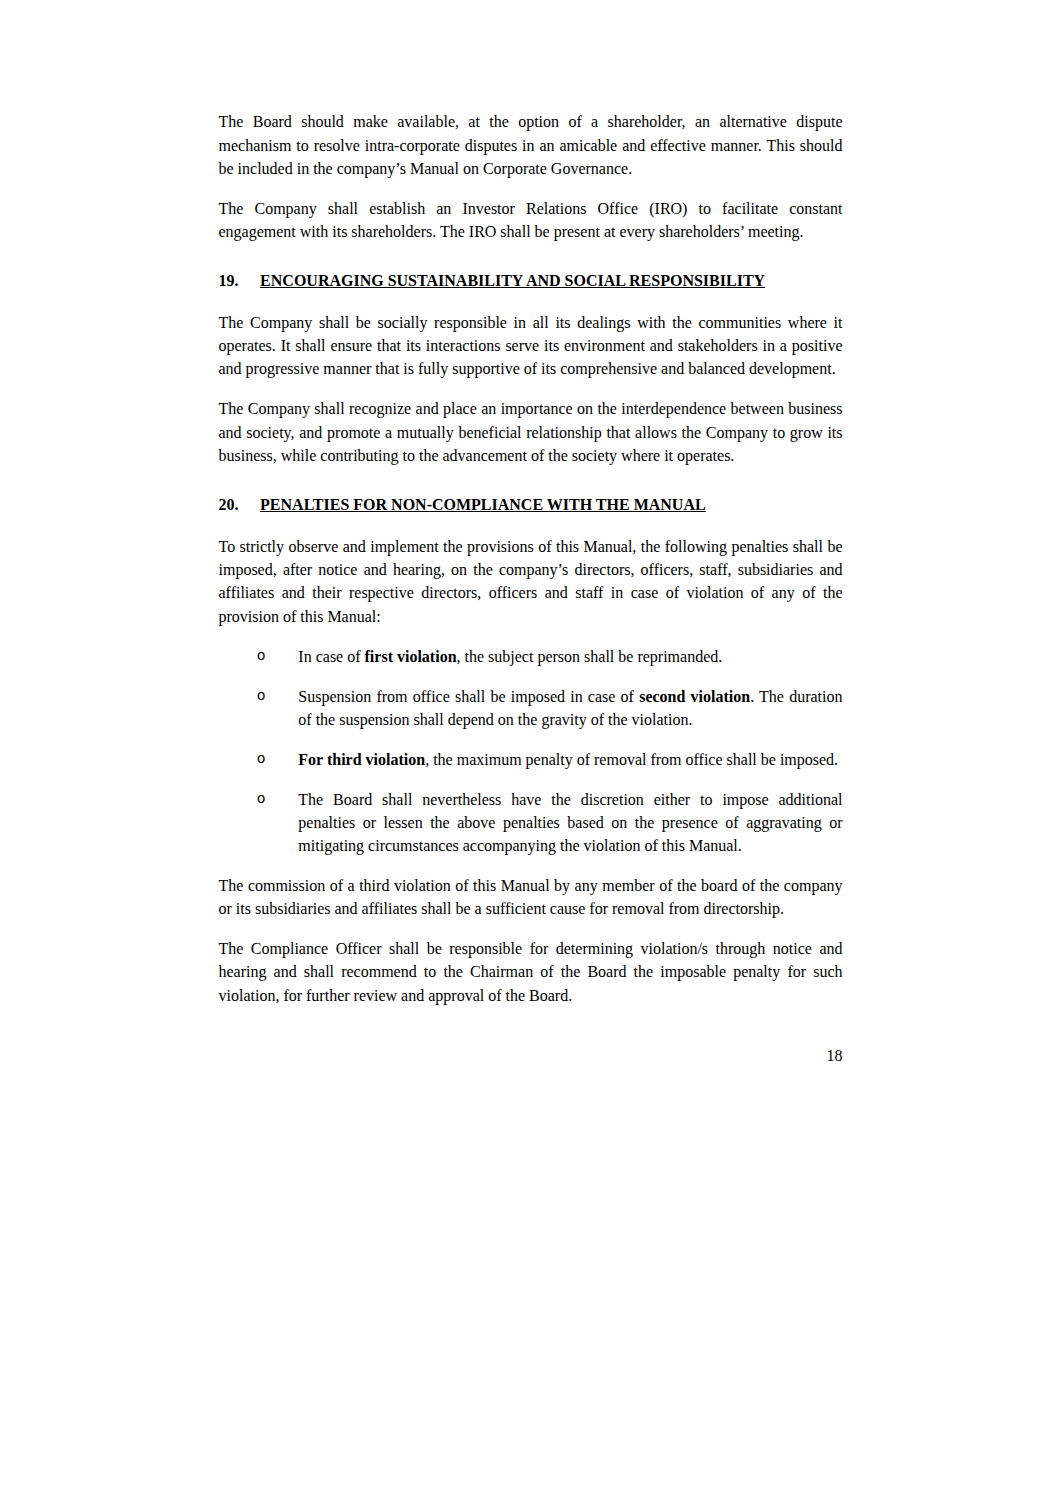The Board should make available, at the option of a shareholder, an alternative dispute mechanism to resolve intra-corporate disputes in an amicable and effective manner. This should be included in the company’s Manual on Corporate Governance.
The Company shall establish an Investor Relations Office (IRO) to facilitate constant engagement with its shareholders. The IRO shall be present at every shareholders’ meeting.
19. ENCOURAGING SUSTAINABILITY AND SOCIAL RESPONSIBILITY
The Company shall be socially responsible in all its dealings with the communities where it operates. It shall ensure that its interactions serve its environment and stakeholders in a positive and progressive manner that is fully supportive of its comprehensive and balanced development.
The Company shall recognize and place an importance on the interdependence between business and society, and promote a mutually beneficial relationship that allows the Company to grow its business, while contributing to the advancement of the society where it operates.
20. PENALTIES FOR NON-COMPLIANCE WITH THE MANUAL
To strictly observe and implement the provisions of this Manual, the following penalties shall be imposed, after notice and hearing, on the company’s directors, officers, staff, subsidiaries and affiliates and their respective directors, officers and staff in case of violation of any of the provision of this Manual:
o In case of first violation, the subject person shall be reprimanded.
o Suspension from office shall be imposed in case of second violation. The duration of the suspension shall depend on the gravity of the violation.
o For third violation, the maximum penalty of removal from office shall be imposed.
o The Board shall nevertheless have the discretion either to impose additional penalties or lessen the above penalties based on the presence of aggravating or mitigating circumstances accompanying the violation of this Manual.
The commission of a third violation of this Manual by any member of the board of the company or its subsidiaries and affiliates shall be a sufficient cause for removal from directorship.
The Compliance Officer shall be responsible for determining violation/s through notice and hearing and shall recommend to the Chairman of the Board the imposable penalty for such violation, for further review and approval of the Board.
18